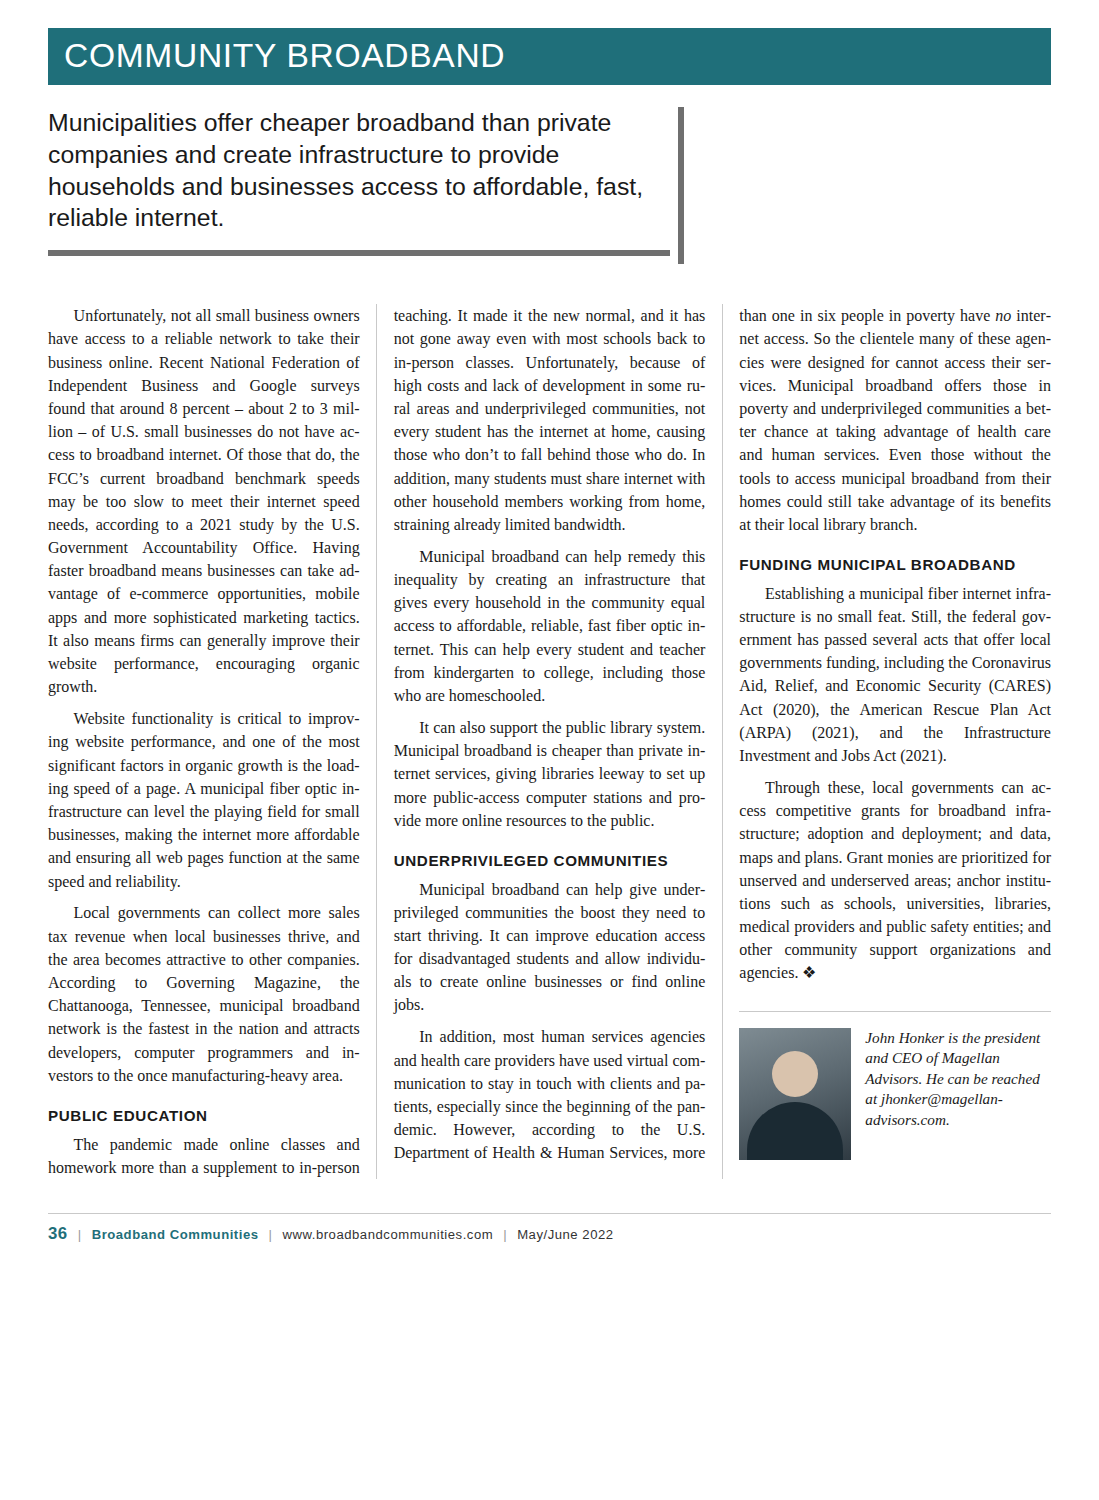Community Broadband
Municipalities offer cheaper broadband than private companies and create infrastructure to provide households and businesses access to affordable, fast, reliable internet.
Unfortunately, not all small business owners have access to a reliable network to take their business online. Recent National Federation of Independent Business and Google surveys found that around 8 percent – about 2 to 3 million – of U.S. small businesses do not have access to broadband internet. Of those that do, the FCC’s current broadband benchmark speeds may be too slow to meet their internet speed needs, according to a 2021 study by the U.S. Government Accountability Office. Having faster broadband means businesses can take advantage of e-commerce opportunities, mobile apps and more sophisticated marketing tactics. It also means firms can generally improve their website performance, encouraging organic growth.
Website functionality is critical to improving website performance, and one of the most significant factors in organic growth is the loading speed of a page. A municipal fiber optic infrastructure can level the playing field for small businesses, making the internet more affordable and ensuring all web pages function at the same speed and reliability.
Local governments can collect more sales tax revenue when local businesses thrive, and the area becomes attractive to other companies. According to Governing Magazine, the Chattanooga, Tennessee, municipal broadband network is the fastest in the nation and attracts developers, computer programmers and investors to the once manufacturing-heavy area.
Public Education
The pandemic made online classes and homework more than a supplement to in-person teaching. It made it the new normal, and it has not gone away even with most schools back to in-person classes. Unfortunately, because of high costs and lack of development in some rural areas and underprivileged communities, not every student has the internet at home, causing those who don’t to fall behind those who do. In addition, many students must share internet with other household members working from home, straining already limited bandwidth.
Municipal broadband can help remedy this inequality by creating an infrastructure that gives every household in the community equal access to affordable, reliable, fast fiber optic internet. This can help every student and teacher from kindergarten to college, including those who are homeschooled.
It can also support the public library system. Municipal broadband is cheaper than private internet services, giving libraries leeway to set up more public-access computer stations and provide more online resources to the public.
Underprivileged Communities
Municipal broadband can help give underprivileged communities the boost they need to start thriving. It can improve education access for disadvantaged students and allow individuals to create online businesses or find online jobs.
In addition, most human services agencies and health care providers have used virtual communication to stay in touch with clients and patients, especially since the beginning of the pandemic. However, according to the U.S. Department of Health & Human Services, more than one in six people in poverty have no internet access. So the clientele many of these agencies were designed for cannot access their services. Municipal broadband offers those in poverty and underprivileged communities a better chance at taking advantage of health care and human services. Even those without the tools to access municipal broadband from their homes could still take advantage of its benefits at their local library branch.
Funding Municipal Broadband
Establishing a municipal fiber internet infrastructure is no small feat. Still, the federal government has passed several acts that offer local governments funding, including the Coronavirus Aid, Relief, and Economic Security (CARES) Act (2020), the American Rescue Plan Act (ARPA) (2021), and the Infrastructure Investment and Jobs Act (2021).
Through these, local governments can access competitive grants for broadband infrastructure; adoption and deployment; and data, maps and plans. Grant monies are prioritized for unserved and underserved areas; anchor institutions such as schools, universities, libraries, medical providers and public safety entities; and other community support organizations and agencies. ❖
John Honker is the president and CEO of Magellan Advisors. He can be reached at jhonker@magellan-advisors.com.
36 | Broadband Communities | www.broadbandcommunities.com | May/June 2022